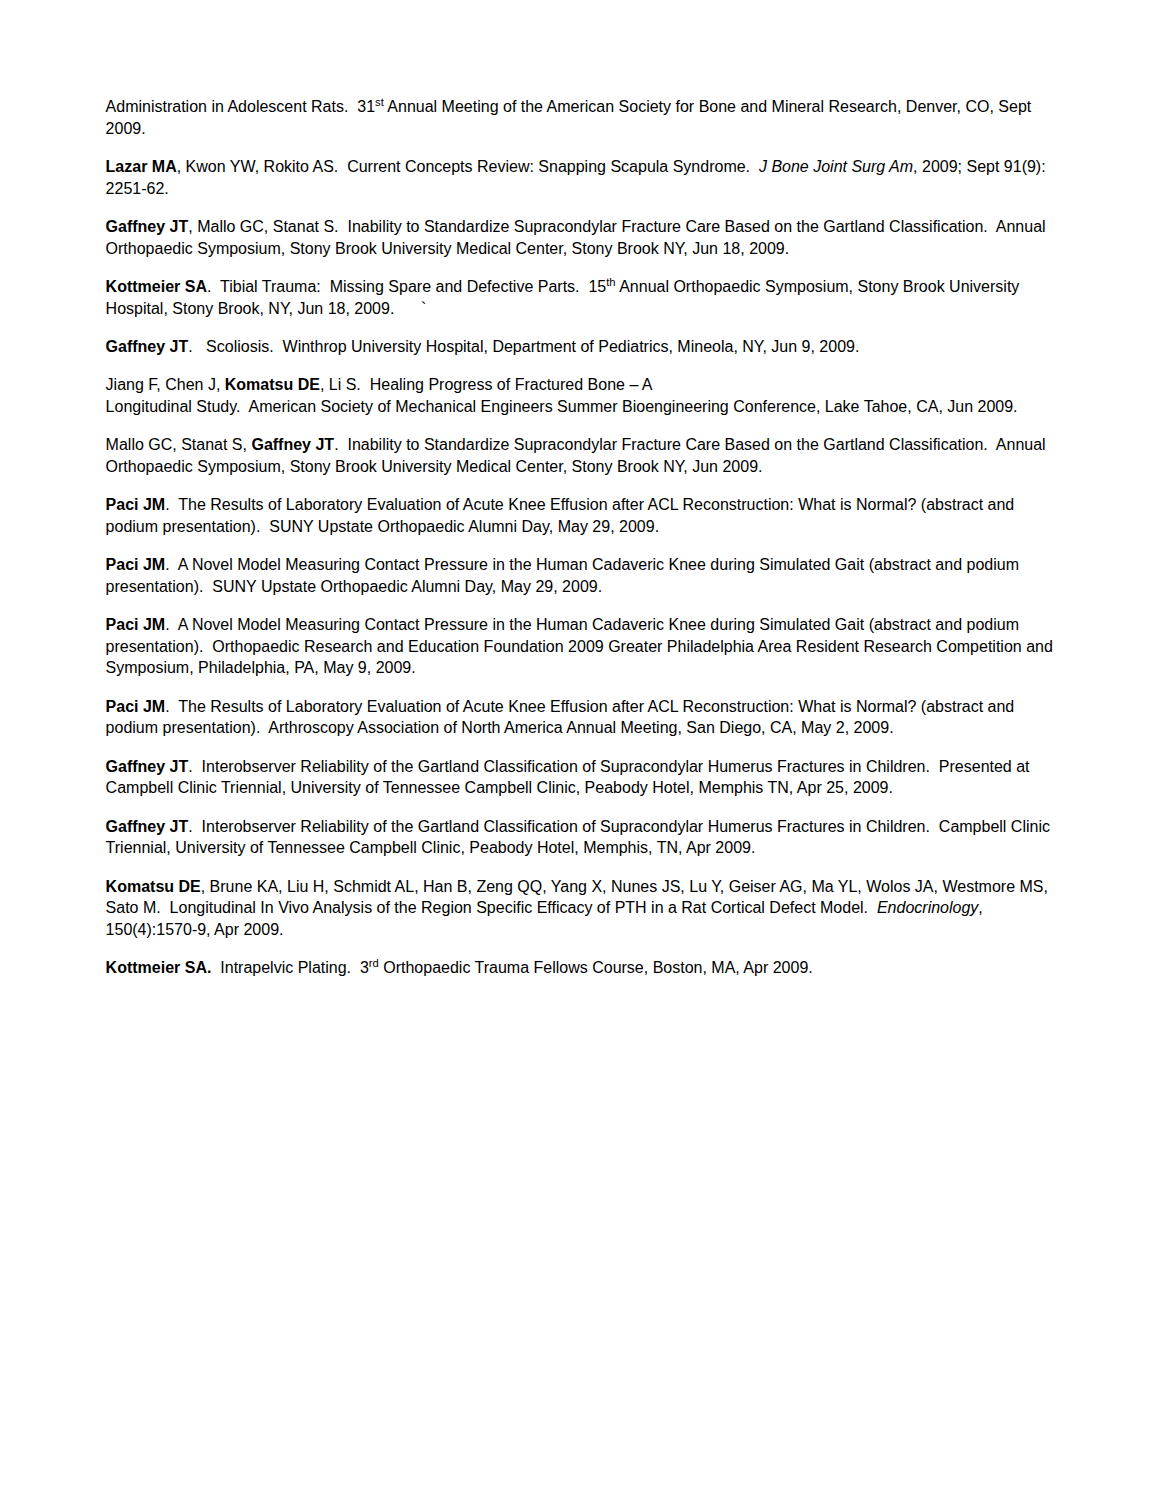Administration in Adolescent Rats. 31st Annual Meeting of the American Society for Bone and Mineral Research, Denver, CO, Sept 2009.
Lazar MA, Kwon YW, Rokito AS. Current Concepts Review: Snapping Scapula Syndrome. J Bone Joint Surg Am, 2009; Sept 91(9): 2251-62.
Gaffney JT, Mallo GC, Stanat S. Inability to Standardize Supracondylar Fracture Care Based on the Gartland Classification. Annual Orthopaedic Symposium, Stony Brook University Medical Center, Stony Brook NY, Jun 18, 2009.
Kottmeier SA. Tibial Trauma: Missing Spare and Defective Parts. 15th Annual Orthopaedic Symposium, Stony Brook University Hospital, Stony Brook, NY, Jun 18, 2009. `
Gaffney JT. Scoliosis. Winthrop University Hospital, Department of Pediatrics, Mineola, NY, Jun 9, 2009.
Jiang F, Chen J, Komatsu DE, Li S. Healing Progress of Fractured Bone – A
Longitudinal Study. American Society of Mechanical Engineers Summer Bioengineering Conference, Lake Tahoe, CA, Jun 2009.
Mallo GC, Stanat S, Gaffney JT. Inability to Standardize Supracondylar Fracture Care Based on the Gartland Classification. Annual Orthopaedic Symposium, Stony Brook University Medical Center, Stony Brook NY, Jun 2009.
Paci JM. The Results of Laboratory Evaluation of Acute Knee Effusion after ACL Reconstruction: What is Normal? (abstract and podium presentation). SUNY Upstate Orthopaedic Alumni Day, May 29, 2009.
Paci JM. A Novel Model Measuring Contact Pressure in the Human Cadaveric Knee during Simulated Gait (abstract and podium presentation). SUNY Upstate Orthopaedic Alumni Day, May 29, 2009.
Paci JM. A Novel Model Measuring Contact Pressure in the Human Cadaveric Knee during Simulated Gait (abstract and podium presentation). Orthopaedic Research and Education Foundation 2009 Greater Philadelphia Area Resident Research Competition and Symposium, Philadelphia, PA, May 9, 2009.
Paci JM. The Results of Laboratory Evaluation of Acute Knee Effusion after ACL Reconstruction: What is Normal? (abstract and podium presentation). Arthroscopy Association of North America Annual Meeting, San Diego, CA, May 2, 2009.
Gaffney JT. Interobserver Reliability of the Gartland Classification of Supracondylar Humerus Fractures in Children. Presented at Campbell Clinic Triennial, University of Tennessee Campbell Clinic, Peabody Hotel, Memphis TN, Apr 25, 2009.
Gaffney JT. Interobserver Reliability of the Gartland Classification of Supracondylar Humerus Fractures in Children. Campbell Clinic Triennial, University of Tennessee Campbell Clinic, Peabody Hotel, Memphis, TN, Apr 2009.
Komatsu DE, Brune KA, Liu H, Schmidt AL, Han B, Zeng QQ, Yang X, Nunes JS, Lu Y, Geiser AG, Ma YL, Wolos JA, Westmore MS, Sato M. Longitudinal In Vivo Analysis of the Region Specific Efficacy of PTH in a Rat Cortical Defect Model. Endocrinology, 150(4):1570-9, Apr 2009.
Kottmeier SA. Intrapelvic Plating. 3rd Orthopaedic Trauma Fellows Course, Boston, MA, Apr 2009.